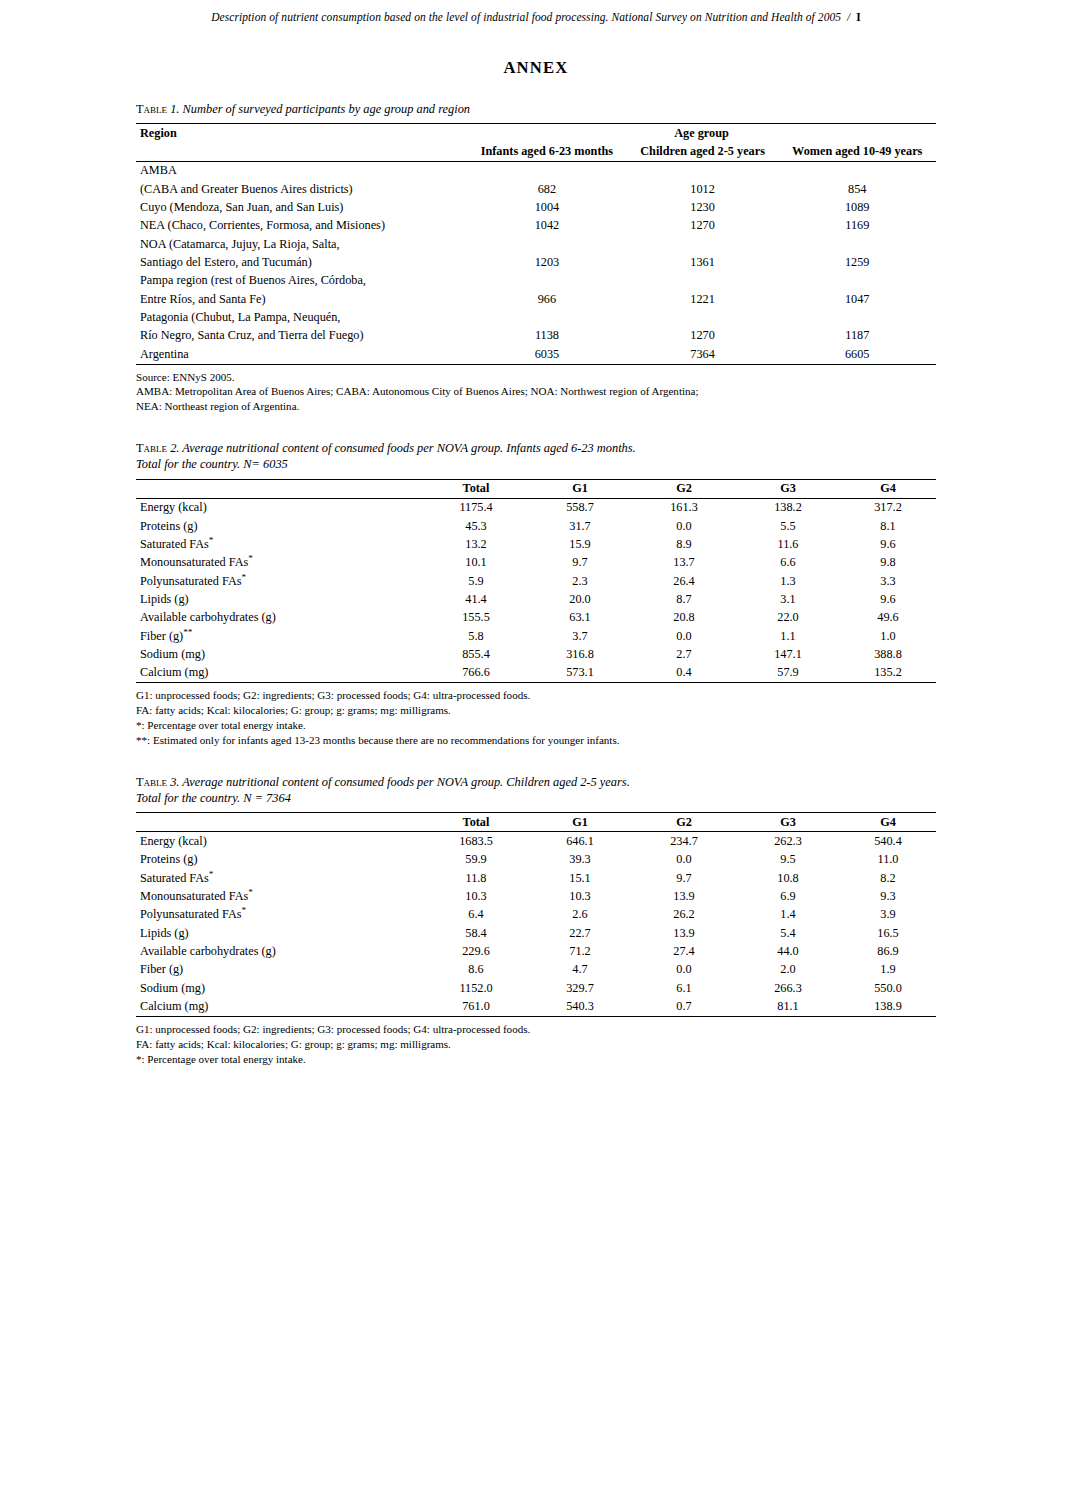Description of nutrient consumption based on the level of industrial food processing. National Survey on Nutrition and Health of 2005 / I
ANNEX
Table 1. Number of surveyed participants by age group and region
| Region | Age group |
| --- | --- |
| | Infants aged 6-23 months | Children aged 2-5 years | Women aged 10-49 years |
| AMBA | | | |
| (CABA and Greater Buenos Aires districts) | 682 | 1012 | 854 |
| Cuyo (Mendoza, San Juan, and San Luis) | 1004 | 1230 | 1089 |
| NEA (Chaco, Corrientes, Formosa, and Misiones) | 1042 | 1270 | 1169 |
| NOA (Catamarca, Jujuy, La Rioja, Salta, | | | |
| Santiago del Estero, and Tucumán) | 1203 | 1361 | 1259 |
| Pampa region (rest of Buenos Aires, Córdoba, | | | |
| Entre Ríos, and Santa Fe) | 966 | 1221 | 1047 |
| Patagonia (Chubut, La Pampa, Neuquén, | | | |
| Río Negro, Santa Cruz, and Tierra del Fuego) | 1138 | 1270 | 1187 |
| Argentina | 6035 | 7364 | 6605 |
Source: ENNyS 2005.
AMBA: Metropolitan Area of Buenos Aires; CABA: Autonomous City of Buenos Aires; NOA: Northwest region of Argentina;
NEA: Northeast region of Argentina.
Table 2. Average nutritional content of consumed foods per NOVA group. Infants aged 6-23 months.
Total for the country. N= 6035
| | Total | G1 | G2 | G3 | G4 |
| --- | --- | --- | --- | --- | --- |
| Energy (kcal) | 1175.4 | 558.7 | 161.3 | 138.2 | 317.2 |
| Proteins (g) | 45.3 | 31.7 | 0.0 | 5.5 | 8.1 |
| Saturated FAs * | 13.2 | 15.9 | 8.9 | 11.6 | 9.6 |
| Monounsaturated FAs * | 10.1 | 9.7 | 13.7 | 6.6 | 9.8 |
| Polyunsaturated FAs * | 5.9 | 2.3 | 26.4 | 1.3 | 3.3 |
| Lipids (g) | 41.4 | 20.0 | 8.7 | 3.1 | 9.6 |
| Available carbohydrates (g) | 155.5 | 63.1 | 20.8 | 22.0 | 49.6 |
| Fiber (g) ** | 5.8 | 3.7 | 0.0 | 1.1 | 1.0 |
| Sodium (mg) | 855.4 | 316.8 | 2.7 | 147.1 | 388.8 |
| Calcium (mg) | 766.6 | 573.1 | 0.4 | 57.9 | 135.2 |
G1: unprocessed foods; G2: ingredients; G3: processed foods; G4: ultra-processed foods.
FA: fatty acids; Kcal: kilocalories; G: group; g: grams; mg: milligrams.
*: Percentage over total energy intake.
**: Estimated only for infants aged 13-23 months because there are no recommendations for younger infants.
Table 3. Average nutritional content of consumed foods per NOVA group. Children aged 2-5 years.
Total for the country. N = 7364
| | Total | G1 | G2 | G3 | G4 |
| --- | --- | --- | --- | --- | --- |
| Energy (kcal) | 1683.5 | 646.1 | 234.7 | 262.3 | 540.4 |
| Proteins (g) | 59.9 | 39.3 | 0.0 | 9.5 | 11.0 |
| Saturated FAs * | 11.8 | 15.1 | 9.7 | 10.8 | 8.2 |
| Monounsaturated FAs * | 10.3 | 10.3 | 13.9 | 6.9 | 9.3 |
| Polyunsaturated FAs * | 6.4 | 2.6 | 26.2 | 1.4 | 3.9 |
| Lipids (g) | 58.4 | 22.7 | 13.9 | 5.4 | 16.5 |
| Available carbohydrates (g) | 229.6 | 71.2 | 27.4 | 44.0 | 86.9 |
| Fiber (g) | 8.6 | 4.7 | 0.0 | 2.0 | 1.9 |
| Sodium (mg) | 1152.0 | 329.7 | 6.1 | 266.3 | 550.0 |
| Calcium (mg) | 761.0 | 540.3 | 0.7 | 81.1 | 138.9 |
G1: unprocessed foods; G2: ingredients; G3: processed foods; G4: ultra-processed foods.
FA: fatty acids; Kcal: kilocalories; G: group; g: grams; mg: milligrams.
*: Percentage over total energy intake.